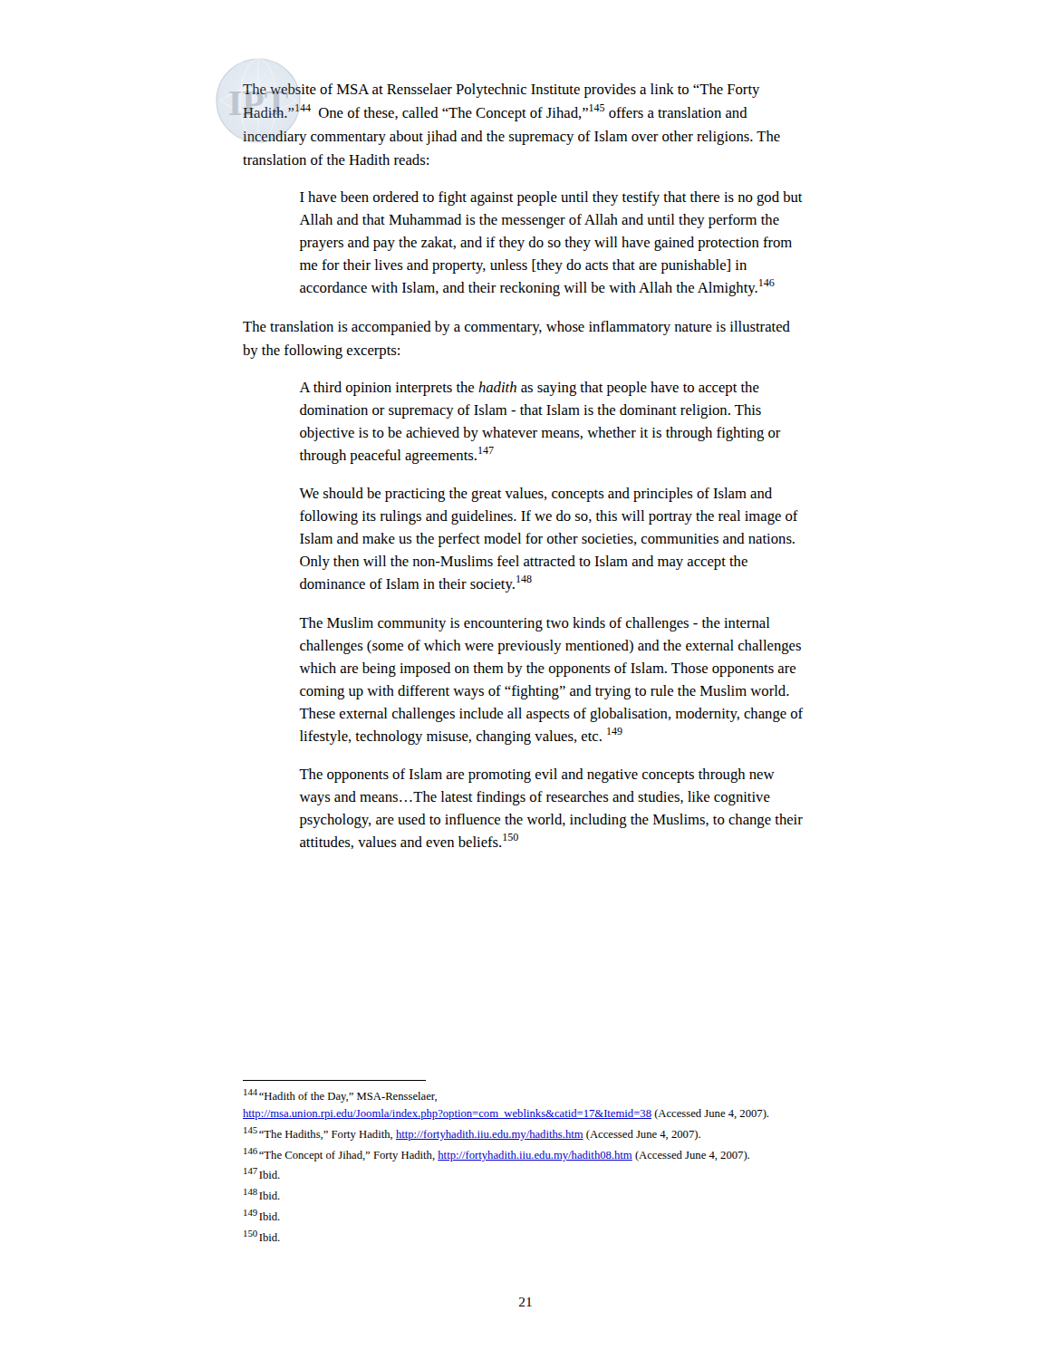IPT
The website of MSA at Rensselaer Polytechnic Institute provides a link to “The Forty Hadith.”144 One of these, called “The Concept of Jihad,”145 offers a translation and incendiary commentary about jihad and the supremacy of Islam over other religions. The translation of the Hadith reads:
I have been ordered to fight against people until they testify that there is no god but Allah and that Muhammad is the messenger of Allah and until they perform the prayers and pay the zakat, and if they do so they will have gained protection from me for their lives and property, unless [they do acts that are punishable] in accordance with Islam, and their reckoning will be with Allah the Almighty.146
The translation is accompanied by a commentary, whose inflammatory nature is illustrated by the following excerpts:
A third opinion interprets the hadith as saying that people have to accept the domination or supremacy of Islam - that Islam is the dominant religion. This objective is to be achieved by whatever means, whether it is through fighting or through peaceful agreements.147
We should be practicing the great values, concepts and principles of Islam and following its rulings and guidelines. If we do so, this will portray the real image of Islam and make us the perfect model for other societies, communities and nations. Only then will the non-Muslims feel attracted to Islam and may accept the dominance of Islam in their society.148
The Muslim community is encountering two kinds of challenges - the internal challenges (some of which were previously mentioned) and the external challenges which are being imposed on them by the opponents of Islam. Those opponents are coming up with different ways of “fighting” and trying to rule the Muslim world. These external challenges include all aspects of globalisation, modernity, change of lifestyle, technology misuse, changing values, etc. 149
The opponents of Islam are promoting evil and negative concepts through new ways and means…The latest findings of researches and studies, like cognitive psychology, are used to influence the world, including the Muslims, to change their attitudes, values and even beliefs.150
144“Hadith of the Day,” MSA-Rensselaer,
http://msa.union.rpi.edu/Joomla/index.php?option=com_weblinks&catid=17&Itemid=38 (Accessed June 4, 2007).
145“The Hadiths,” Forty Hadith, http://fortyhadith.iiu.edu.my/hadiths.htm (Accessed June 4, 2007).
146“The Concept of Jihad,” Forty Hadith, http://fortyhadith.iiu.edu.my/hadith08.htm (Accessed June 4, 2007).
147 Ibid.
148 Ibid.
149 Ibid.
150 Ibid.
21